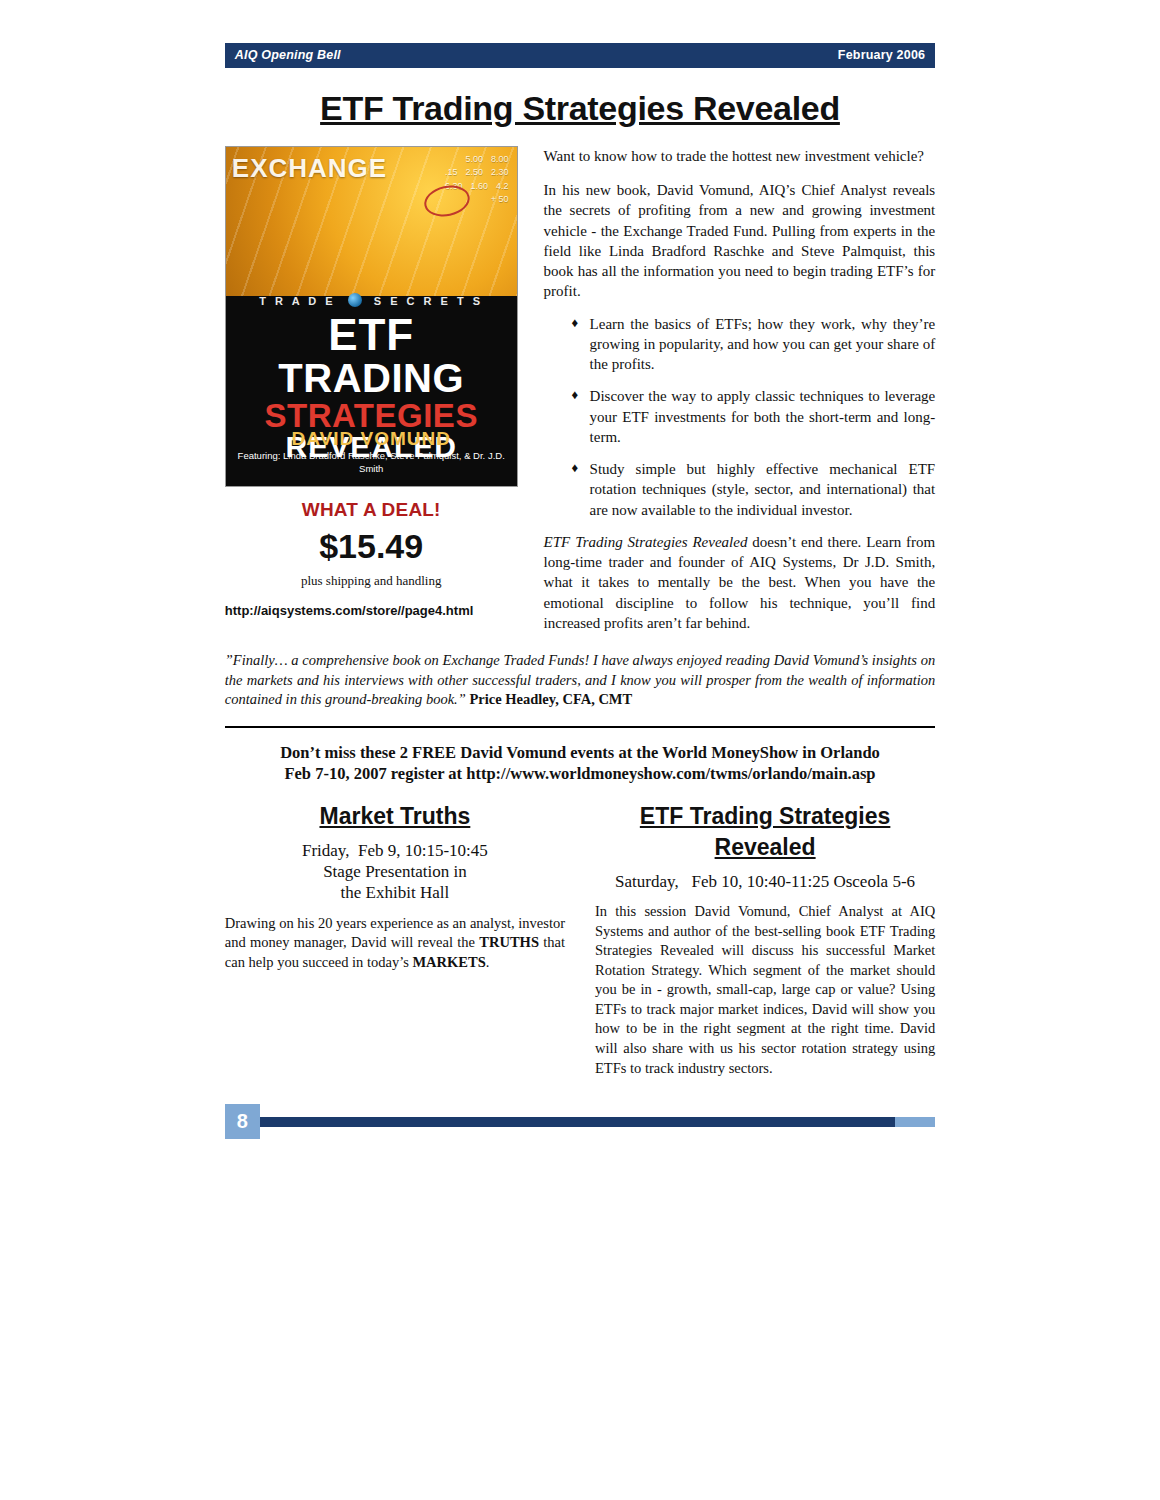AIQ Opening Bell
February 2006
ETF Trading Strategies Revealed
EXCHANGE
5.008.00
.152.502.30
6.301.604.2
+ 50
T R A D E S E C R E T S
ETF TRADING STRATEGIES REVEALED
DAVID VOMUND
Featuring: Linda Bradford Raschke, Steve Palmquist, & Dr. J.D. Smith
WHAT A DEAL!
$15.49
plus shipping and handling
http://aiqsystems.com/store//page4.html
Want to know how to trade the hottest new investment vehicle?
In his new book, David Vomund, AIQ’s Chief Analyst reveals the secrets of profiting from a new and growing investment vehicle - the Exchange Traded Fund. Pulling from experts in the field like Linda Bradford Raschke and Steve Palmquist, this book has all the information you need to begin trading ETF’s for profit.
Learn the basics of ETFs; how they work, why they’re growing in popularity, and how you can get your share of the profits.
Discover the way to apply classic techniques to leverage your ETF investments for both the short-term and long-term.
Study simple but highly effective mechanical ETF rotation techniques (style, sector, and international) that are now available to the individual investor.
ETF Trading Strategies Revealed doesn’t end there. Learn from long-time trader and founder of AIQ Systems, Dr J.D. Smith, what it takes to mentally be the best. When you have the emotional discipline to follow his technique, you’ll find increased profits aren’t far behind.
”Finally… a comprehensive book on Exchange Traded Funds! I have always enjoyed reading David Vomund’s insights on the markets and his interviews with other successful traders, and I know you will prosper from the wealth of information contained in this ground-breaking book.” Price Headley, CFA, CMT
Don’t miss these 2 FREE David Vomund events at the World MoneyShow in Orlando
Feb 7-10, 2007 register at http://www.worldmoneyshow.com/twms/orlando/main.asp
Market Truths
Friday, Feb 9, 10:15-10:45
Stage Presentation in
the Exhibit Hall
Drawing on his 20 years experience as an analyst, investor and money manager, David will reveal the TRUTHS that can help you succeed in today’s MARKETS.
ETF Trading Strategies Revealed
Saturday, Feb 10, 10:40-11:25 Osceola 5-6
In this session David Vomund, Chief Analyst at AIQ Systems and author of the best-selling book ETF Trading Strategies Revealed will discuss his successful Market Rotation Strategy. Which segment of the market should you be in - growth, small-cap, large cap or value? Using ETFs to track major market indices, David will show you how to be in the right segment at the right time. David will also share with us his sector rotation strategy using ETFs to track industry sectors.
8